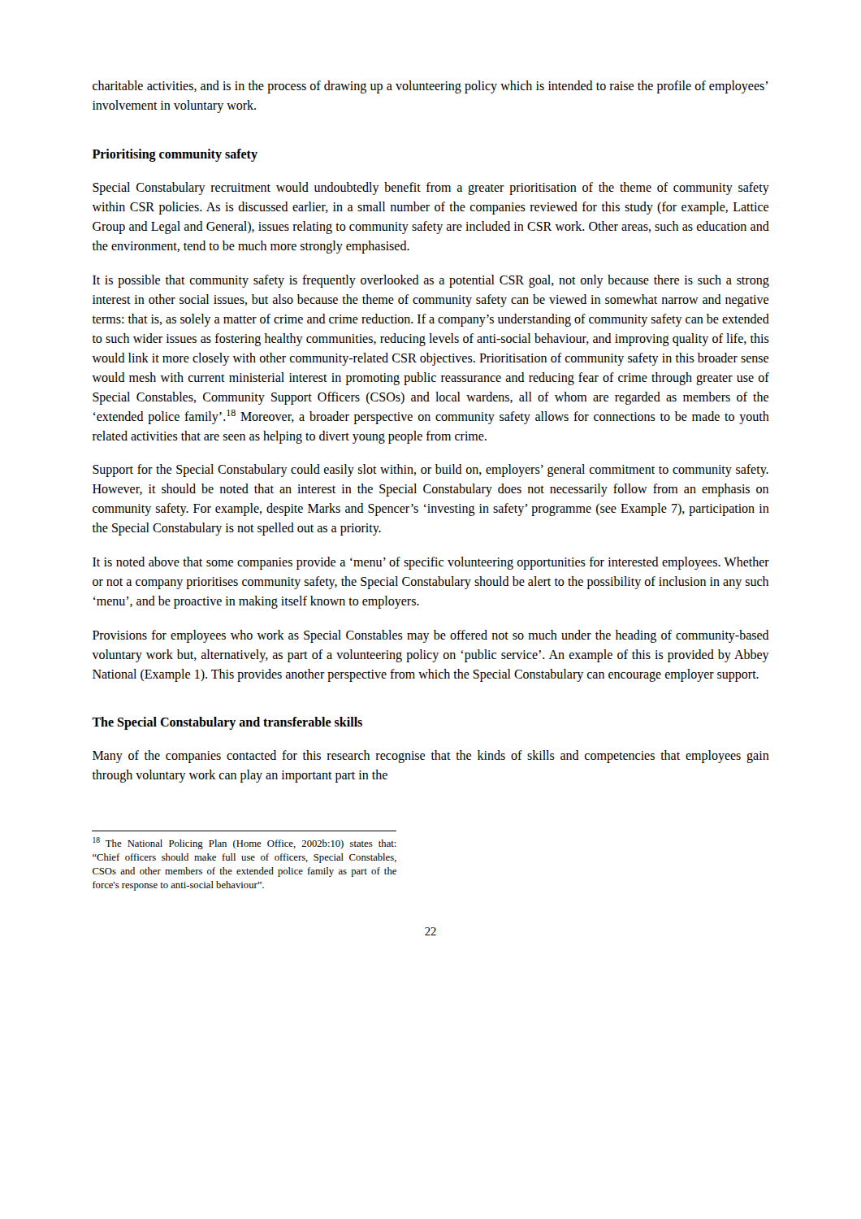charitable activities, and is in the process of drawing up a volunteering policy which is intended to raise the profile of employees’ involvement in voluntary work.
Prioritising community safety
Special Constabulary recruitment would undoubtedly benefit from a greater prioritisation of the theme of community safety within CSR policies. As is discussed earlier, in a small number of the companies reviewed for this study (for example, Lattice Group and Legal and General), issues relating to community safety are included in CSR work. Other areas, such as education and the environment, tend to be much more strongly emphasised.
It is possible that community safety is frequently overlooked as a potential CSR goal, not only because there is such a strong interest in other social issues, but also because the theme of community safety can be viewed in somewhat narrow and negative terms: that is, as solely a matter of crime and crime reduction. If a company’s understanding of community safety can be extended to such wider issues as fostering healthy communities, reducing levels of anti-social behaviour, and improving quality of life, this would link it more closely with other community-related CSR objectives. Prioritisation of community safety in this broader sense would mesh with current ministerial interest in promoting public reassurance and reducing fear of crime through greater use of Special Constables, Community Support Officers (CSOs) and local wardens, all of whom are regarded as members of the ‘extended police family’.18 Moreover, a broader perspective on community safety allows for connections to be made to youth related activities that are seen as helping to divert young people from crime.
Support for the Special Constabulary could easily slot within, or build on, employers’ general commitment to community safety. However, it should be noted that an interest in the Special Constabulary does not necessarily follow from an emphasis on community safety. For example, despite Marks and Spencer’s ‘investing in safety’ programme (see Example 7), participation in the Special Constabulary is not spelled out as a priority.
It is noted above that some companies provide a ‘menu’ of specific volunteering opportunities for interested employees. Whether or not a company prioritises community safety, the Special Constabulary should be alert to the possibility of inclusion in any such ‘menu’, and be proactive in making itself known to employers.
Provisions for employees who work as Special Constables may be offered not so much under the heading of community-based voluntary work but, alternatively, as part of a volunteering policy on ‘public service’. An example of this is provided by Abbey National (Example 1). This provides another perspective from which the Special Constabulary can encourage employer support.
The Special Constabulary and transferable skills
Many of the companies contacted for this research recognise that the kinds of skills and competencies that employees gain through voluntary work can play an important part in the
18 The National Policing Plan (Home Office, 2002b:10) states that: “Chief officers should make full use of officers, Special Constables, CSOs and other members of the extended police family as part of the force's response to anti-social behaviour”.
22